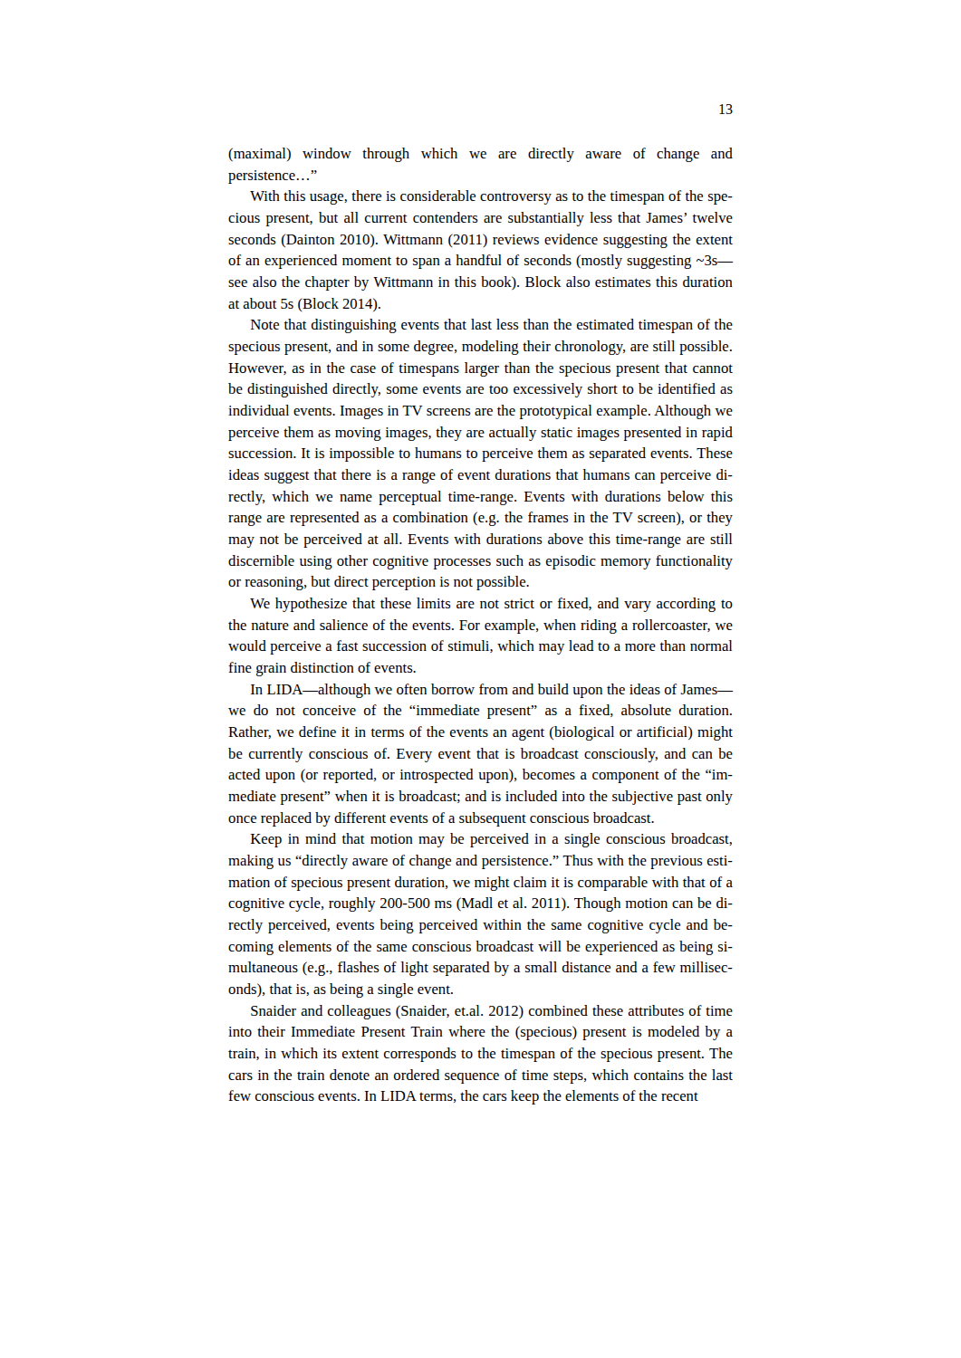13
(maximal) window through which we are directly aware of change and persistence…”
With this usage, there is considerable controversy as to the timespan of the specious present, but all current contenders are substantially less that James’ twelve seconds (Dainton 2010). Wittmann (2011) reviews evidence suggesting the extent of an experienced moment to span a handful of seconds (mostly suggesting ~3s—see also the chapter by Wittmann in this book). Block also estimates this duration at about 5s (Block 2014).
Note that distinguishing events that last less than the estimated timespan of the specious present, and in some degree, modeling their chronology, are still possible. However, as in the case of timespans larger than the specious present that cannot be distinguished directly, some events are too excessively short to be identified as individual events. Images in TV screens are the prototypical example. Although we perceive them as moving images, they are actually static images presented in rapid succession. It is impossible to humans to perceive them as separated events. These ideas suggest that there is a range of event durations that humans can perceive directly, which we name perceptual time-range. Events with durations below this range are represented as a combination (e.g. the frames in the TV screen), or they may not be perceived at all. Events with durations above this time-range are still discernible using other cognitive processes such as episodic memory functionality or reasoning, but direct perception is not possible.
We hypothesize that these limits are not strict or fixed, and vary according to the nature and salience of the events. For example, when riding a rollercoaster, we would perceive a fast succession of stimuli, which may lead to a more than normal fine grain distinction of events.
In LIDA—although we often borrow from and build upon the ideas of James—we do not conceive of the “immediate present” as a fixed, absolute duration. Rather, we define it in terms of the events an agent (biological or artificial) might be currently conscious of. Every event that is broadcast consciously, and can be acted upon (or reported, or introspected upon), becomes a component of the “immediate present” when it is broadcast; and is included into the subjective past only once replaced by different events of a subsequent conscious broadcast.
Keep in mind that motion may be perceived in a single conscious broadcast, making us “directly aware of change and persistence.” Thus with the previous estimation of specious present duration, we might claim it is comparable with that of a cognitive cycle, roughly 200-500 ms (Madl et al. 2011). Though motion can be directly perceived, events being perceived within the same cognitive cycle and becoming elements of the same conscious broadcast will be experienced as being simultaneous (e.g., flashes of light separated by a small distance and a few milliseconds), that is, as being a single event.
Snaider and colleagues (Snaider, et.al. 2012) combined these attributes of time into their Immediate Present Train where the (specious) present is modeled by a train, in which its extent corresponds to the timespan of the specious present. The cars in the train denote an ordered sequence of time steps, which contains the last few conscious events. In LIDA terms, the cars keep the elements of the recent